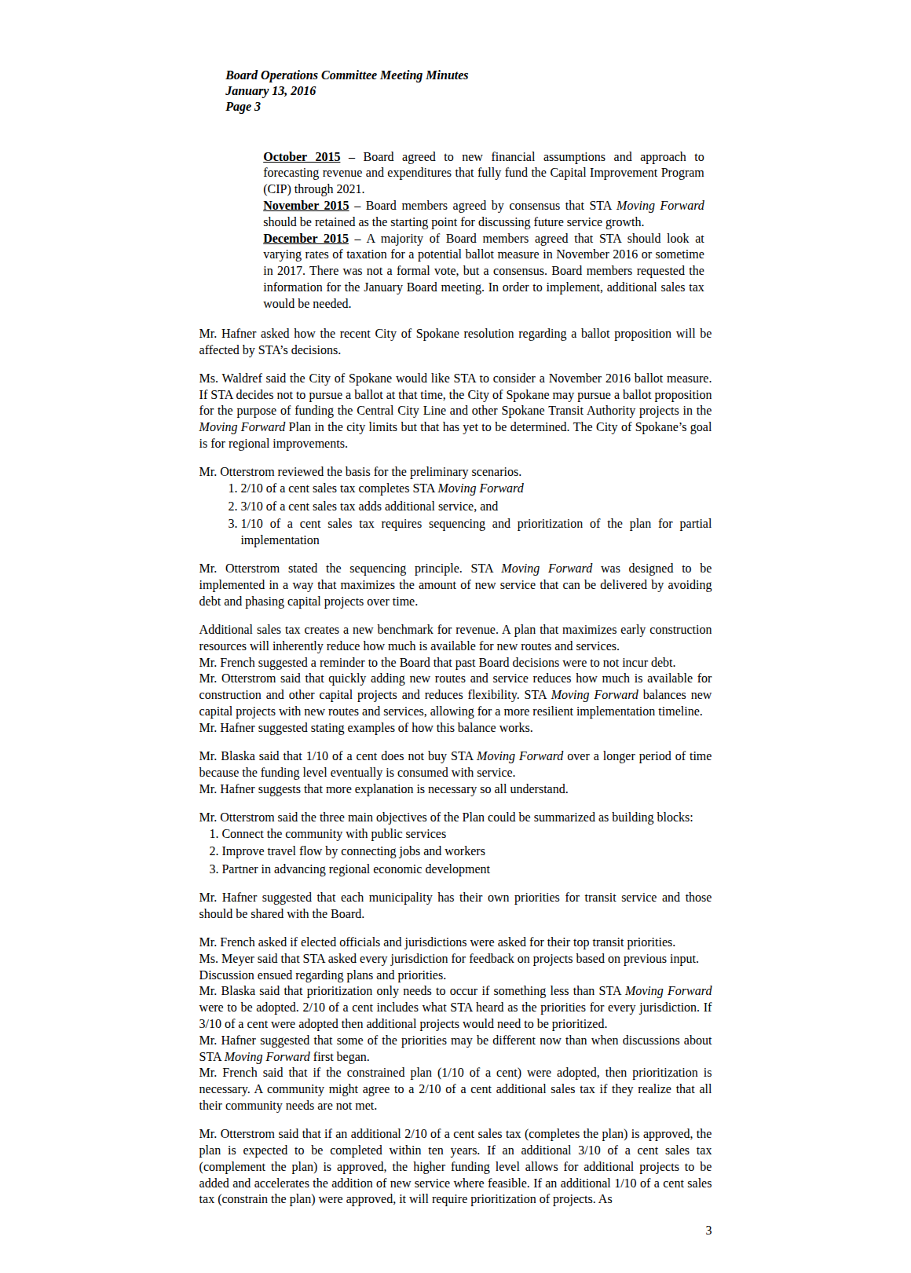Board Operations Committee Meeting Minutes
January 13, 2016
Page 3
October 2015 – Board agreed to new financial assumptions and approach to forecasting revenue and expenditures that fully fund the Capital Improvement Program (CIP) through 2021.
November 2015 – Board members agreed by consensus that STA Moving Forward should be retained as the starting point for discussing future service growth.
December 2015 – A majority of Board members agreed that STA should look at varying rates of taxation for a potential ballot measure in November 2016 or sometime in 2017. There was not a formal vote, but a consensus. Board members requested the information for the January Board meeting. In order to implement, additional sales tax would be needed.
Mr. Hafner asked how the recent City of Spokane resolution regarding a ballot proposition will be affected by STA’s decisions.
Ms. Waldref said the City of Spokane would like STA to consider a November 2016 ballot measure. If STA decides not to pursue a ballot at that time, the City of Spokane may pursue a ballot proposition for the purpose of funding the Central City Line and other Spokane Transit Authority projects in the Moving Forward Plan in the city limits but that has yet to be determined. The City of Spokane’s goal is for regional improvements.
Mr. Otterstrom reviewed the basis for the preliminary scenarios.
2/10 of a cent sales tax completes STA Moving Forward
3/10 of a cent sales tax adds additional service, and
1/10 of a cent sales tax requires sequencing and prioritization of the plan for partial implementation
Mr. Otterstrom stated the sequencing principle. STA Moving Forward was designed to be implemented in a way that maximizes the amount of new service that can be delivered by avoiding debt and phasing capital projects over time.
Additional sales tax creates a new benchmark for revenue. A plan that maximizes early construction resources will inherently reduce how much is available for new routes and services.
Mr. French suggested a reminder to the Board that past Board decisions were to not incur debt.
Mr. Otterstrom said that quickly adding new routes and service reduces how much is available for construction and other capital projects and reduces flexibility. STA Moving Forward balances new capital projects with new routes and services, allowing for a more resilient implementation timeline.
Mr. Hafner suggested stating examples of how this balance works.
Mr. Blaska said that 1/10 of a cent does not buy STA Moving Forward over a longer period of time because the funding level eventually is consumed with service.
Mr. Hafner suggests that more explanation is necessary so all understand.
Mr. Otterstrom said the three main objectives of the Plan could be summarized as building blocks:
Connect the community with public services
Improve travel flow by connecting jobs and workers
Partner in advancing regional economic development
Mr. Hafner suggested that each municipality has their own priorities for transit service and those should be shared with the Board.
Mr. French asked if elected officials and jurisdictions were asked for their top transit priorities.
Ms. Meyer said that STA asked every jurisdiction for feedback on projects based on previous input.
Discussion ensued regarding plans and priorities.
Mr. Blaska said that prioritization only needs to occur if something less than STA Moving Forward were to be adopted. 2/10 of a cent includes what STA heard as the priorities for every jurisdiction. If 3/10 of a cent were adopted then additional projects would need to be prioritized.
Mr. Hafner suggested that some of the priorities may be different now than when discussions about STA Moving Forward first began.
Mr. French said that if the constrained plan (1/10 of a cent) were adopted, then prioritization is necessary. A community might agree to a 2/10 of a cent additional sales tax if they realize that all their community needs are not met.
Mr. Otterstrom said that if an additional 2/10 of a cent sales tax (completes the plan) is approved, the plan is expected to be completed within ten years. If an additional 3/10 of a cent sales tax (complement the plan) is approved, the higher funding level allows for additional projects to be added and accelerates the addition of new service where feasible. If an additional 1/10 of a cent sales tax (constrain the plan) were approved, it will require prioritization of projects. As
3